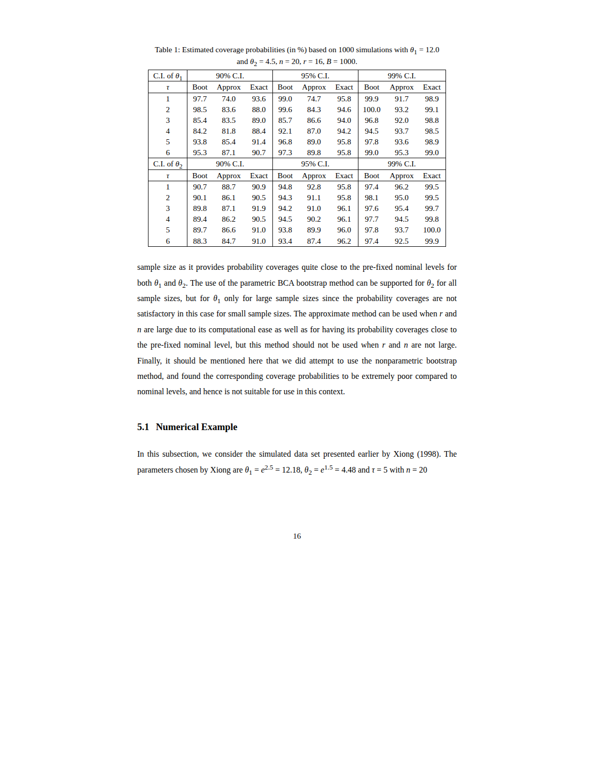Table 1: Estimated coverage probabilities (in %) based on 1000 simulations with θ1 = 12.0
and θ2 = 4.5, n = 20, r = 16, B = 1000.
| C.I. of θ 1 | 90% C.I. | 95% C.I. | 99% C.I. |
| τ | Boot | Approx | Exact | Boot | Approx | Exact | Boot | Approx | Exact |
| 1 | 97.7 | 74.0 | 93.6 | 99.0 | 74.7 | 95.8 | 99.9 | 91.7 | 98.9 |
| 2 | 98.5 | 83.6 | 88.0 | 99.6 | 84.3 | 94.6 | 100.0 | 93.2 | 99.1 |
| 3 | 85.4 | 83.5 | 89.0 | 85.7 | 86.6 | 94.0 | 96.8 | 92.0 | 98.8 |
| 4 | 84.2 | 81.8 | 88.4 | 92.1 | 87.0 | 94.2 | 94.5 | 93.7 | 98.5 |
| 5 | 93.8 | 85.4 | 91.4 | 96.8 | 89.0 | 95.8 | 97.8 | 93.6 | 98.9 |
| 6 | 95.3 | 87.1 | 90.7 | 97.3 | 89.8 | 95.8 | 99.0 | 95.3 | 99.0 |
| C.I. of θ 2 | 90% C.I. | 95% C.I. | 99% C.I. |
| τ | Boot | Approx | Exact | Boot | Approx | Exact | Boot | Approx | Exact |
| 1 | 90.7 | 88.7 | 90.9 | 94.8 | 92.8 | 95.8 | 97.4 | 96.2 | 99.5 |
| 2 | 90.1 | 86.1 | 90.5 | 94.3 | 91.1 | 95.8 | 98.1 | 95.0 | 99.5 |
| 3 | 89.8 | 87.1 | 91.9 | 94.2 | 91.0 | 96.1 | 97.6 | 95.4 | 99.7 |
| 4 | 89.4 | 86.2 | 90.5 | 94.5 | 90.2 | 96.1 | 97.7 | 94.5 | 99.8 |
| 5 | 89.7 | 86.6 | 91.0 | 93.8 | 89.9 | 96.0 | 97.8 | 93.7 | 100.0 |
| 6 | 88.3 | 84.7 | 91.0 | 93.4 | 87.4 | 96.2 | 97.4 | 92.5 | 99.9 |
sample size as it provides probability coverages quite close to the pre-fixed nominal levels for both θ1 and θ2. The use of the parametric BCA bootstrap method can be supported for θ2 for all sample sizes, but for θ1 only for large sample sizes since the probability coverages are not satisfactory in this case for small sample sizes. The approximate method can be used when r and n are large due to its computational ease as well as for having its probability coverages close to the pre-fixed nominal level, but this method should not be used when r and n are not large. Finally, it should be mentioned here that we did attempt to use the nonparametric bootstrap method, and found the corresponding coverage probabilities to be extremely poor compared to nominal levels, and hence is not suitable for use in this context.
5.1 Numerical Example
In this subsection, we consider the simulated data set presented earlier by Xiong (1998). The parameters chosen by Xiong are θ1 = e2.5 = 12.18, θ2 = e1.5 = 4.48 and τ = 5 with n = 20
16